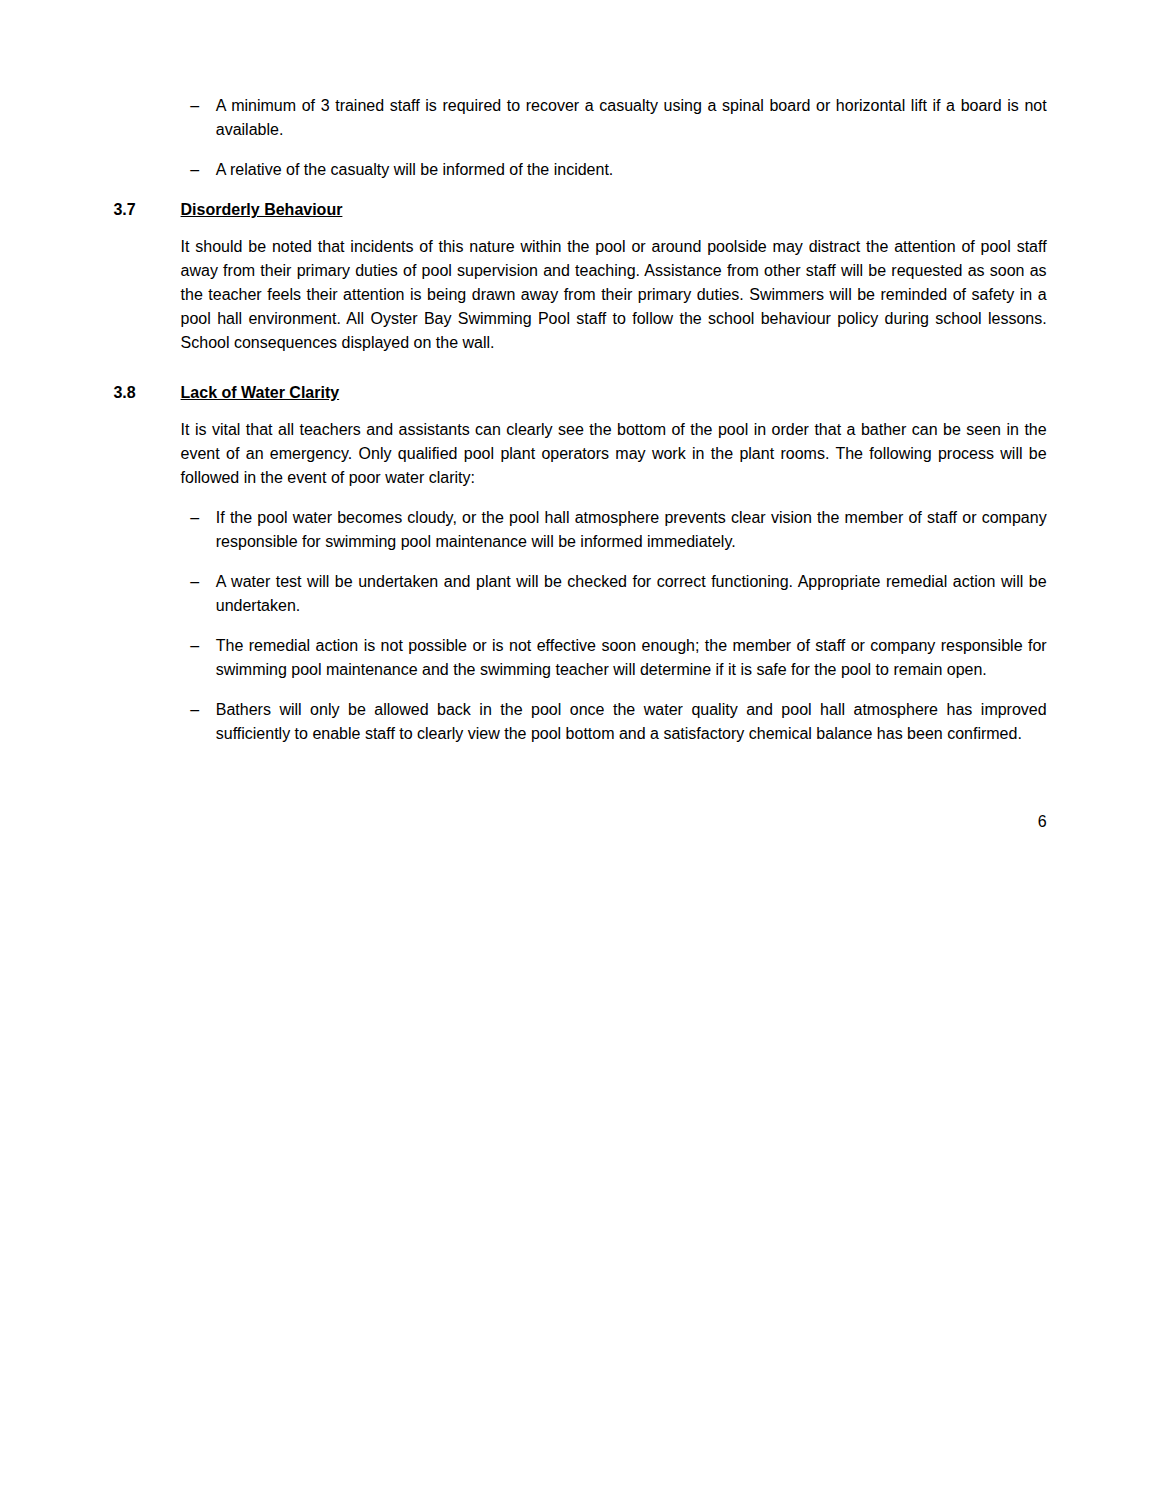A minimum of 3 trained staff is required to recover a casualty using a spinal board or horizontal lift if a board is not available.
A relative of the casualty will be informed of the incident.
3.7 Disorderly Behaviour
It should be noted that incidents of this nature within the pool or around poolside may distract the attention of pool staff away from their primary duties of pool supervision and teaching. Assistance from other staff will be requested as soon as the teacher feels their attention is being drawn away from their primary duties. Swimmers will be reminded of safety in a pool hall environment. All Oyster Bay Swimming Pool staff to follow the school behaviour policy during school lessons. School consequences displayed on the wall.
3.8 Lack of Water Clarity
It is vital that all teachers and assistants can clearly see the bottom of the pool in order that a bather can be seen in the event of an emergency. Only qualified pool plant operators may work in the plant rooms. The following process will be followed in the event of poor water clarity:
If the pool water becomes cloudy, or the pool hall atmosphere prevents clear vision the member of staff or company responsible for swimming pool maintenance will be informed immediately.
A water test will be undertaken and plant will be checked for correct functioning. Appropriate remedial action will be undertaken.
The remedial action is not possible or is not effective soon enough; the member of staff or company responsible for swimming pool maintenance and the swimming teacher will determine if it is safe for the pool to remain open.
Bathers will only be allowed back in the pool once the water quality and pool hall atmosphere has improved sufficiently to enable staff to clearly view the pool bottom and a satisfactory chemical balance has been confirmed.
6